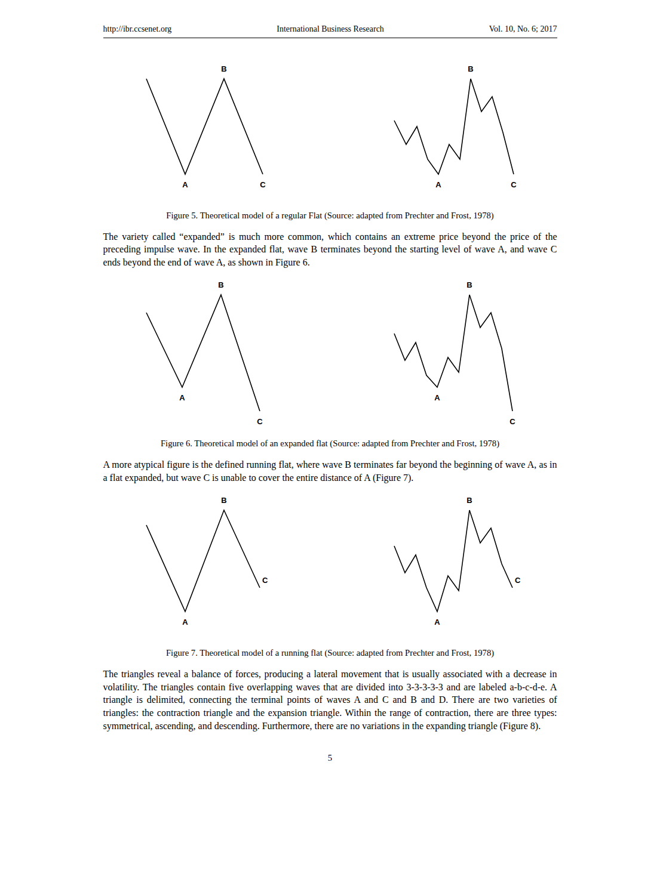http://ibr.ccsenet.org International Business Research Vol. 10, No. 6; 2017
B A C B A C
Figure 5. Theoretical model of a regular Flat (Source: adapted from Prechter and Frost, 1978)
The variety called “expanded” is much more common, which contains an extreme price beyond the price of the preceding impulse wave. In the expanded flat, wave B terminates beyond the starting level of wave A, and wave C ends beyond the end of wave A, as shown in Figure 6.
B A C B A C
Figure 6. Theoretical model of an expanded flat (Source: adapted from Prechter and Frost, 1978)
A more atypical figure is the defined running flat, where wave B terminates far beyond the beginning of wave A, as in a flat expanded, but wave C is unable to cover the entire distance of A (Figure 7).
B A C B A C
Figure 7. Theoretical model of a running flat (Source: adapted from Prechter and Frost, 1978)
The triangles reveal a balance of forces, producing a lateral movement that is usually associated with a decrease in volatility. The triangles contain five overlapping waves that are divided into 3-3-3-3-3 and are labeled a-b-c-d-e. A triangle is delimited, connecting the terminal points of waves A and C and B and D. There are two varieties of triangles: the contraction triangle and the expansion triangle. Within the range of contraction, there are three types: symmetrical, ascending, and descending. Furthermore, there are no variations in the expanding triangle (Figure 8).
5